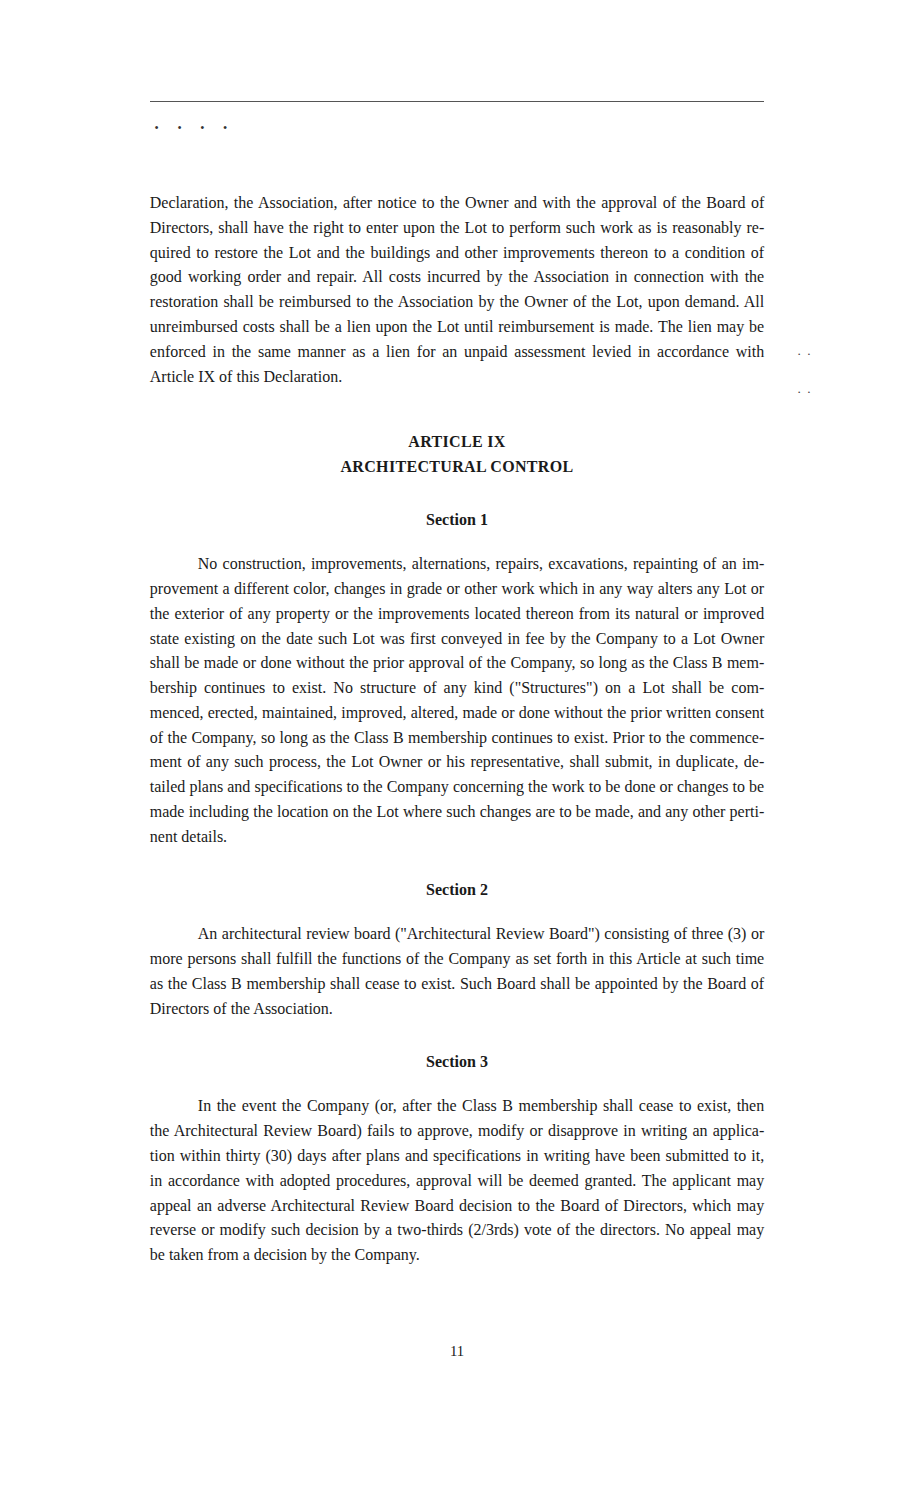• • • •
Declaration, the Association, after notice to the Owner and with the approval of the Board of Directors, shall have the right to enter upon the Lot to perform such work as is reasonably required to restore the Lot and the buildings and other improvements thereon to a condition of good working order and repair. All costs incurred by the Association in connection with the restoration shall be reimbursed to the Association by the Owner of the Lot, upon demand. All unreimbursed costs shall be a lien upon the Lot until reimbursement is made. The lien may be enforced in the same manner as a lien for an unpaid assessment levied in accordance with Article IX of this Declaration.
ARTICLE IX
ARCHITECTURAL CONTROL
Section 1
No construction, improvements, alternations, repairs, excavations, repainting of an improvement a different color, changes in grade or other work which in any way alters any Lot or the exterior of any property or the improvements located thereon from its natural or improved state existing on the date such Lot was first conveyed in fee by the Company to a Lot Owner shall be made or done without the prior approval of the Company, so long as the Class B membership continues to exist. No structure of any kind ("Structures") on a Lot shall be commenced, erected, maintained, improved, altered, made or done without the prior written consent of the Company, so long as the Class B membership continues to exist. Prior to the commencement of any such process, the Lot Owner or his representative, shall submit, in duplicate, detailed plans and specifications to the Company concerning the work to be done or changes to be made including the location on the Lot where such changes are to be made, and any other pertinent details.
Section 2
An architectural review board ("Architectural Review Board") consisting of three (3) or more persons shall fulfill the functions of the Company as set forth in this Article at such time as the Class B membership shall cease to exist. Such Board shall be appointed by the Board of Directors of the Association.
Section 3
In the event the Company (or, after the Class B membership shall cease to exist, then the Architectural Review Board) fails to approve, modify or disapprove in writing an application within thirty (30) days after plans and specifications in writing have been submitted to it, in accordance with adopted procedures, approval will be deemed granted. The applicant may appeal an adverse Architectural Review Board decision to the Board of Directors, which may reverse or modify such decision by a two-thirds (2/3rds) vote of the directors. No appeal may be taken from a decision by the Company.
11
. .
. .